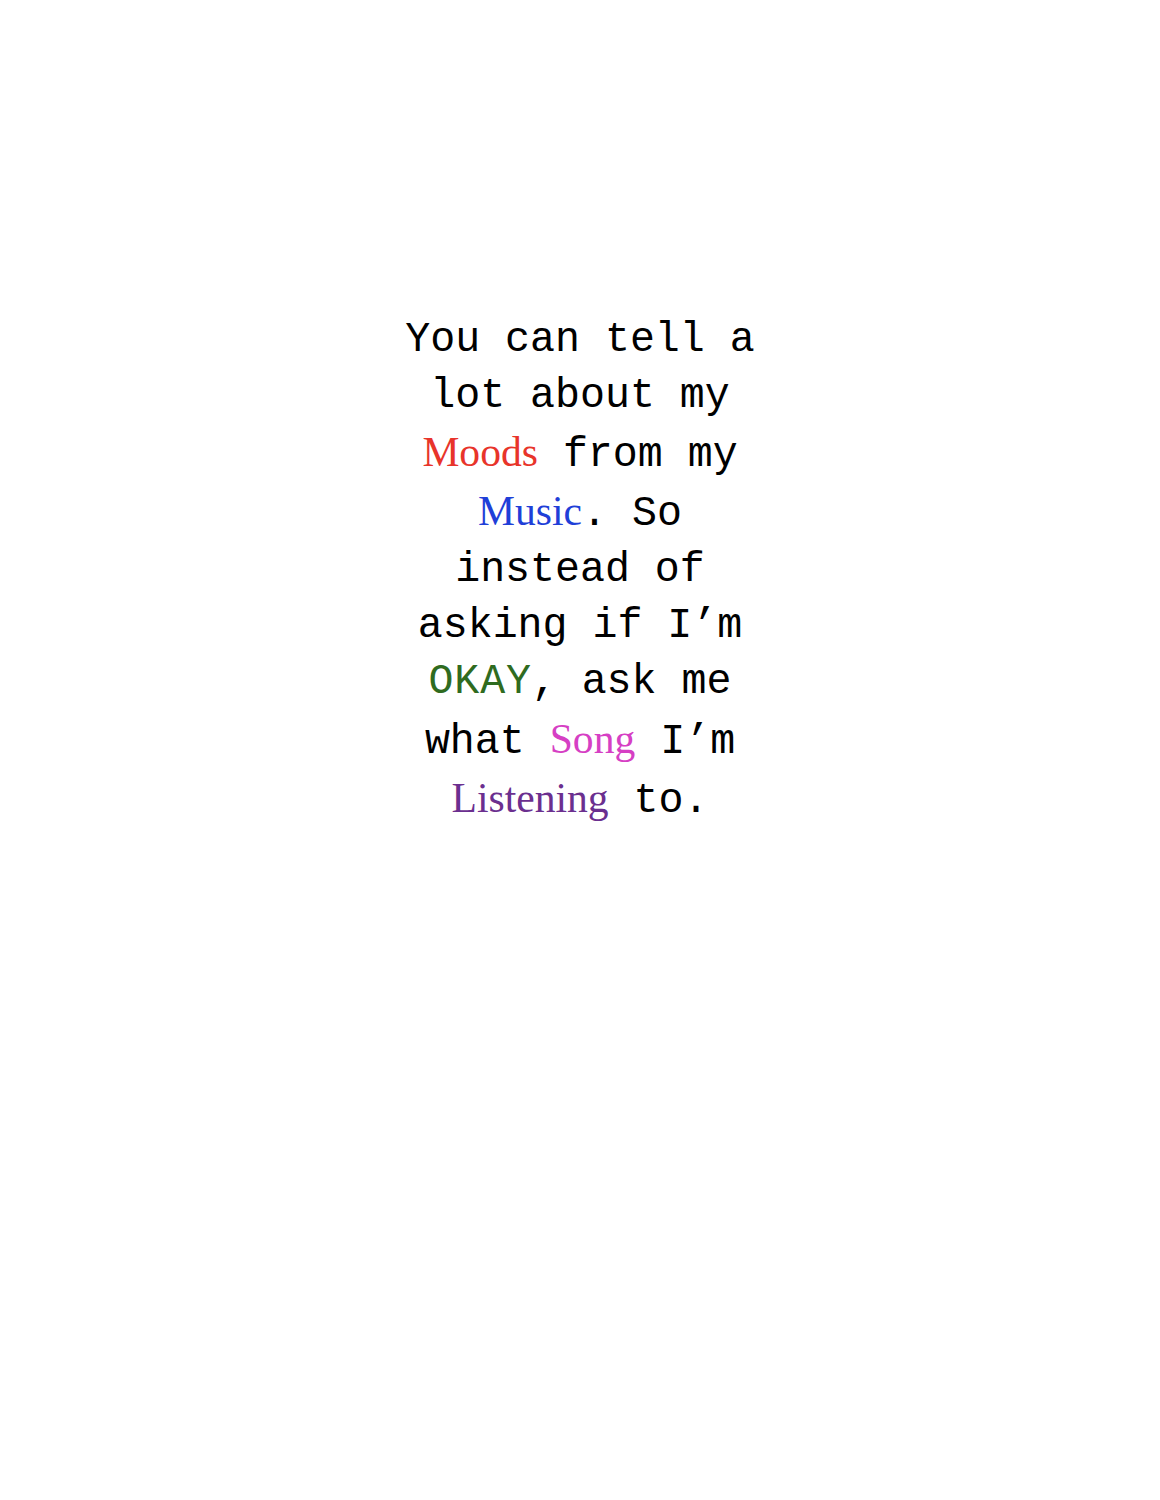You can tell a lot about my Moods from my Music. So instead of asking if I’m OKAY, ask me what Song I’m Listening to.